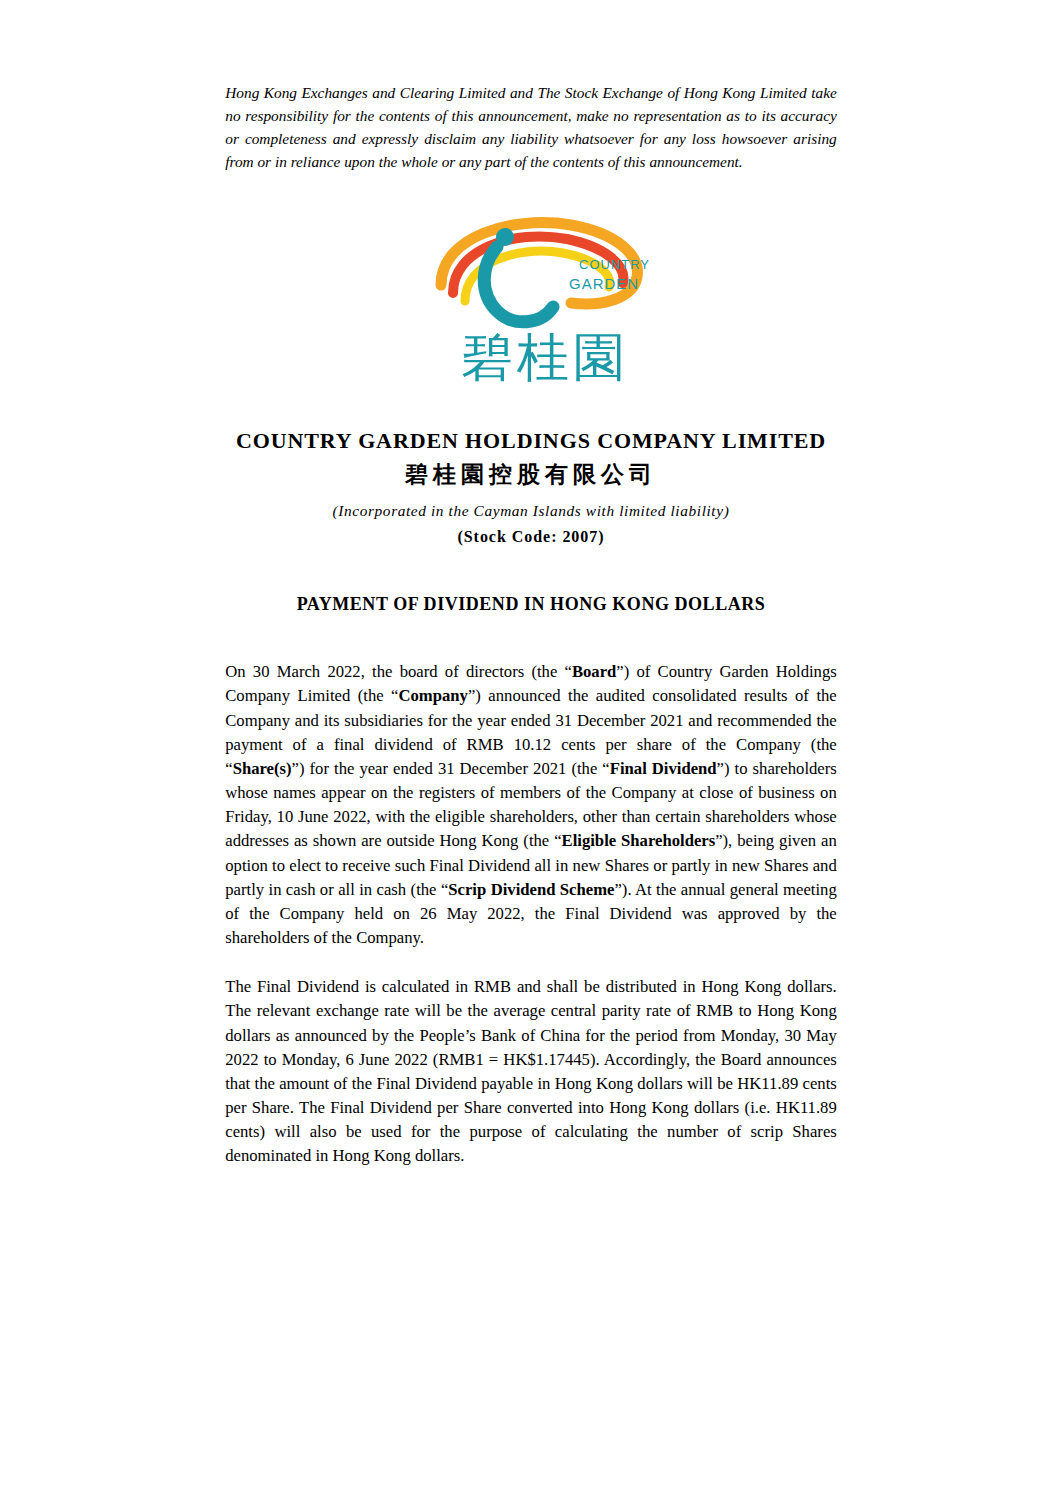Hong Kong Exchanges and Clearing Limited and The Stock Exchange of Hong Kong Limited take no responsibility for the contents of this announcement, make no representation as to its accuracy or completeness and expressly disclaim any liability whatsoever for any loss howsoever arising from or in reliance upon the whole or any part of the contents of this announcement.
COUNTRY GARDEN 碧桂園
COUNTRY GARDEN HOLDINGS COMPANY LIMITED
碧桂園控股有限公司
(Incorporated in the Cayman Islands with limited liability)
(Stock Code: 2007)
PAYMENT OF DIVIDEND IN HONG KONG DOLLARS
On 30 March 2022, the board of directors (the “Board”) of Country Garden Holdings Company Limited (the “Company”) announced the audited consolidated results of the Company and its subsidiaries for the year ended 31 December 2021 and recommended the payment of a final dividend of RMB 10.12 cents per share of the Company (the “Share(s)”) for the year ended 31 December 2021 (the “Final Dividend”) to shareholders whose names appear on the registers of members of the Company at close of business on Friday, 10 June 2022, with the eligible shareholders, other than certain shareholders whose addresses as shown are outside Hong Kong (the “Eligible Shareholders”), being given an option to elect to receive such Final Dividend all in new Shares or partly in new Shares and partly in cash or all in cash (the “Scrip Dividend Scheme”). At the annual general meeting of the Company held on 26 May 2022, the Final Dividend was approved by the shareholders of the Company.
The Final Dividend is calculated in RMB and shall be distributed in Hong Kong dollars. The relevant exchange rate will be the average central parity rate of RMB to Hong Kong dollars as announced by the People’s Bank of China for the period from Monday, 30 May 2022 to Monday, 6 June 2022 (RMB1 = HK$1.17445). Accordingly, the Board announces that the amount of the Final Dividend payable in Hong Kong dollars will be HK11.89 cents per Share. The Final Dividend per Share converted into Hong Kong dollars (i.e. HK11.89 cents) will also be used for the purpose of calculating the number of scrip Shares denominated in Hong Kong dollars.